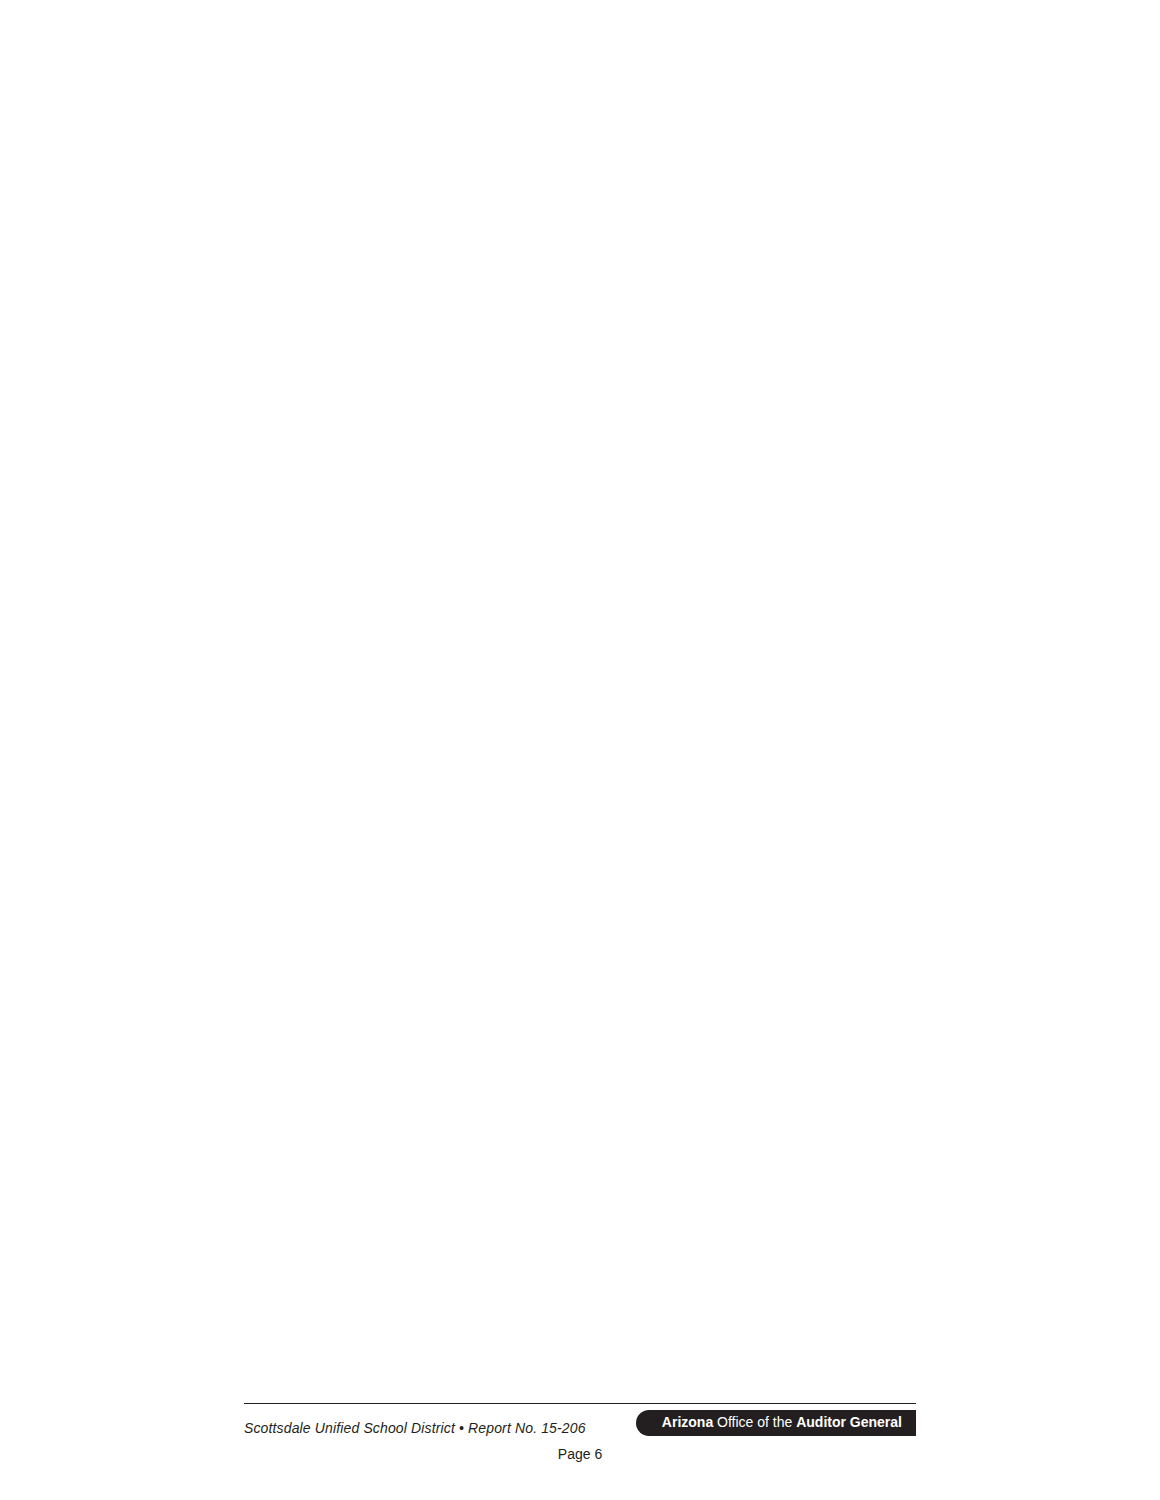Scottsdale Unified School District • Report No. 15-206
Arizona Office of the Auditor General
Page 6